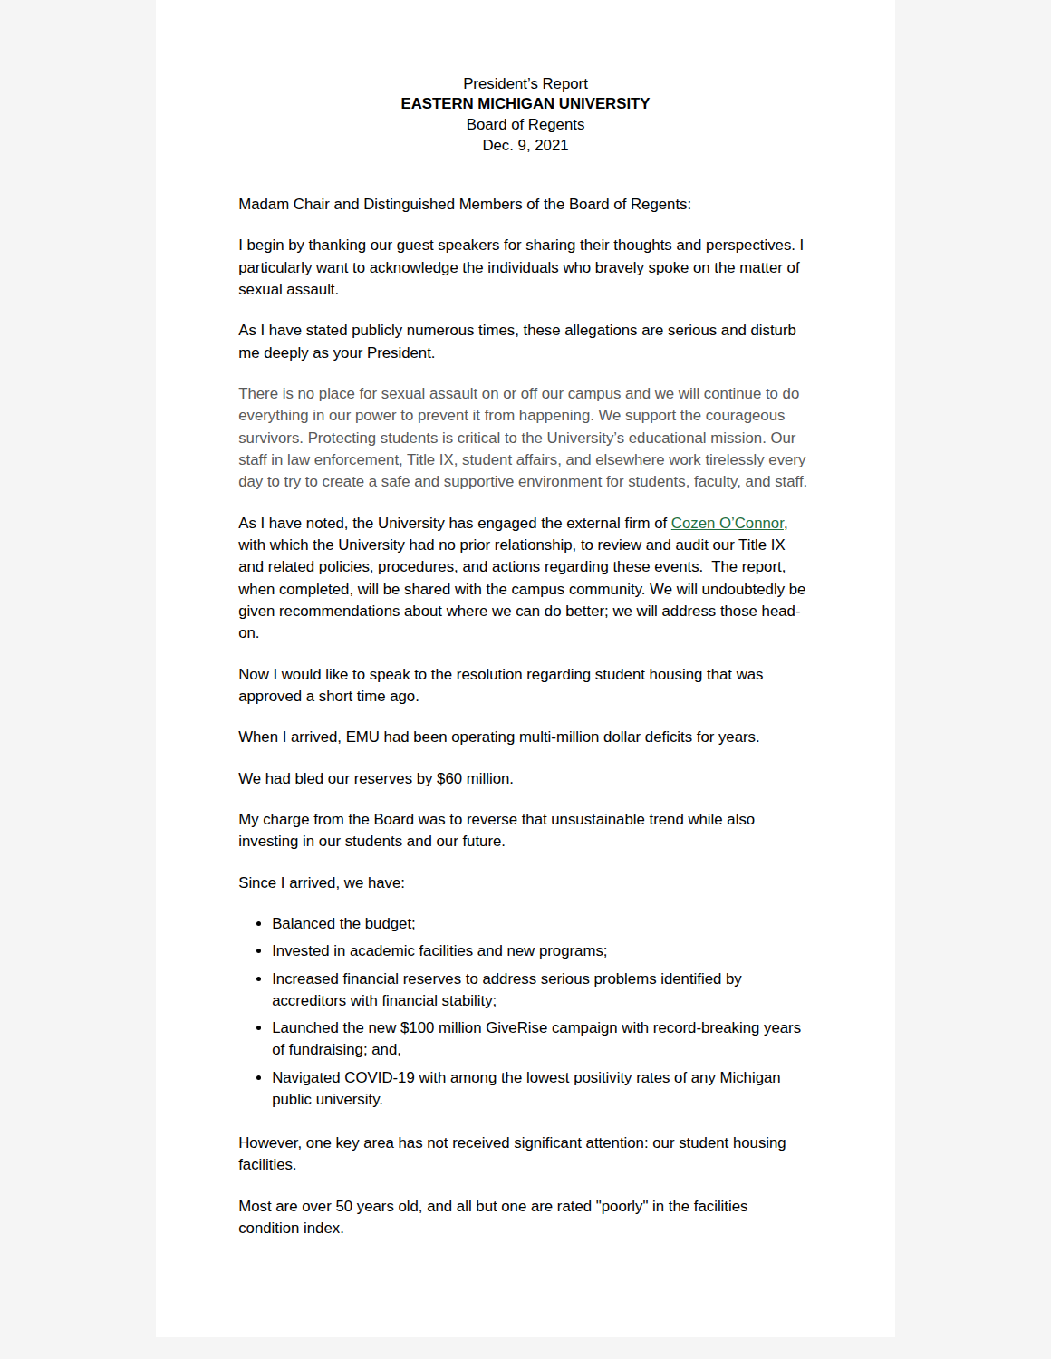President’s Report EASTERN MICHIGAN UNIVERSITY Board of Regents Dec. 9, 2021
Madam Chair and Distinguished Members of the Board of Regents:
I begin by thanking our guest speakers for sharing their thoughts and perspectives. I particularly want to acknowledge the individuals who bravely spoke on the matter of sexual assault.
As I have stated publicly numerous times, these allegations are serious and disturb me deeply as your President.
There is no place for sexual assault on or off our campus and we will continue to do everything in our power to prevent it from happening. We support the courageous survivors. Protecting students is critical to the University’s educational mission. Our staff in law enforcement, Title IX, student affairs, and elsewhere work tirelessly every day to try to create a safe and supportive environment for students, faculty, and staff.
As I have noted, the University has engaged the external firm of Cozen O’Connor, with which the University had no prior relationship, to review and audit our Title IX and related policies, procedures, and actions regarding these events. The report, when completed, will be shared with the campus community. We will undoubtedly be given recommendations about where we can do better; we will address those head-on.
Now I would like to speak to the resolution regarding student housing that was approved a short time ago.
When I arrived, EMU had been operating multi-million dollar deficits for years.
We had bled our reserves by $60 million.
My charge from the Board was to reverse that unsustainable trend while also investing in our students and our future.
Since I arrived, we have:
Balanced the budget;
Invested in academic facilities and new programs;
Increased financial reserves to address serious problems identified by accreditors with financial stability;
Launched the new $100 million GiveRise campaign with record-breaking years of fundraising; and,
Navigated COVID-19 with among the lowest positivity rates of any Michigan public university.
However, one key area has not received significant attention: our student housing facilities.
Most are over 50 years old, and all but one are rated "poorly" in the facilities condition index.